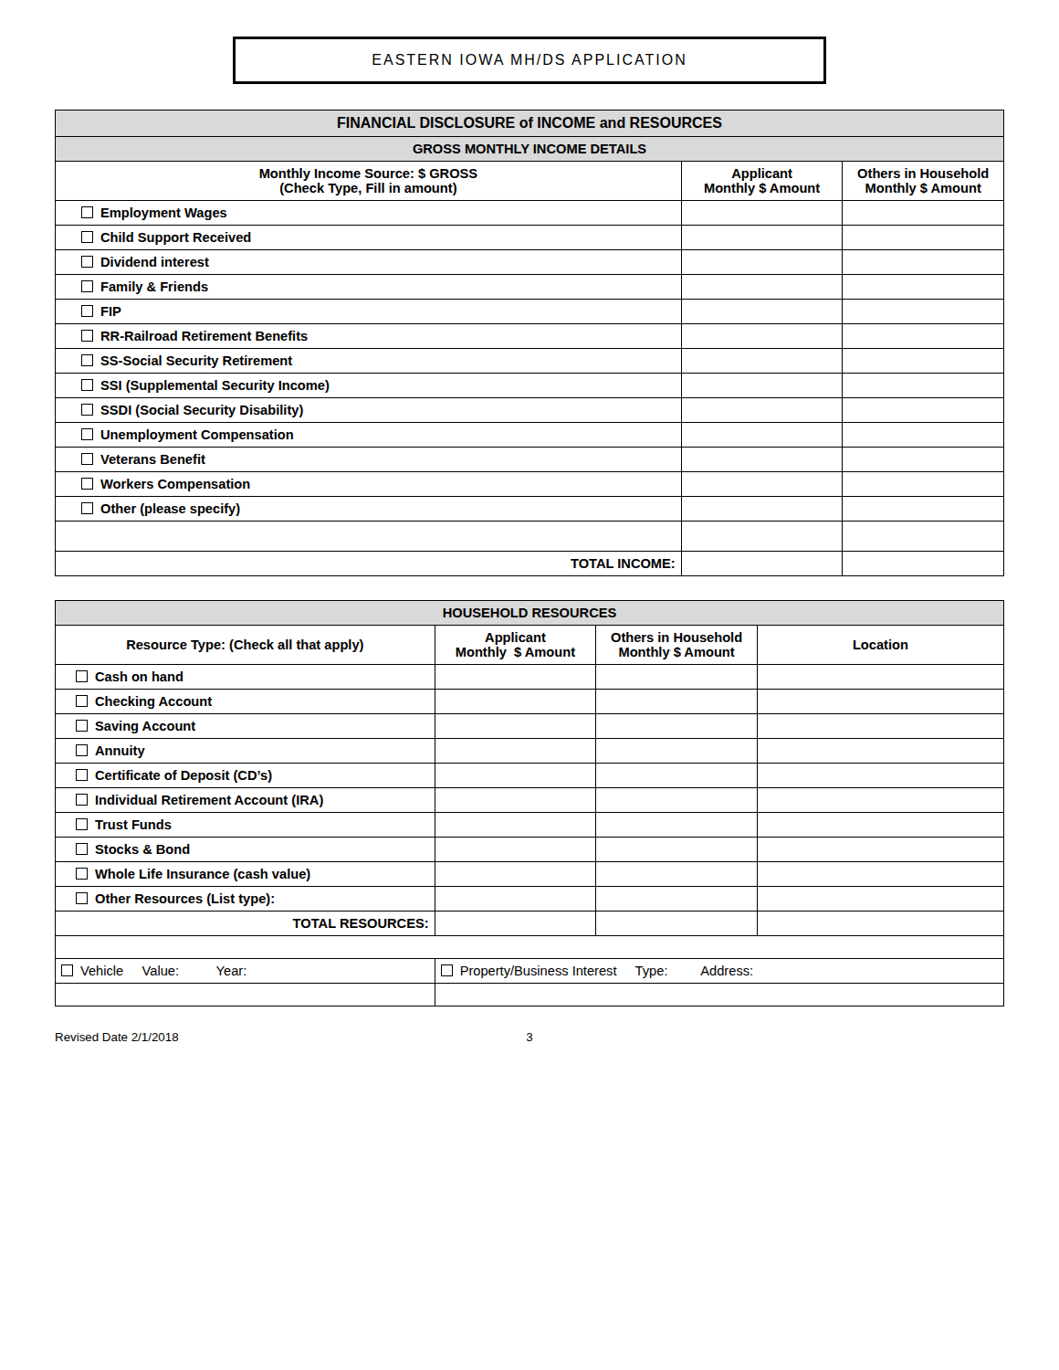EASTERN IOWA MH/DS APPLICATION
| FINANCIAL DISCLOSURE of INCOME and RESOURCES |
| --- |
| GROSS MONTHLY INCOME DETAILS |
| Monthly Income Source: $ GROSS (Check Type, Fill in amount) | Applicant Monthly $ Amount | Others in Household Monthly $ Amount |
| Employment Wages | | |
| Child Support Received | | |
| Dividend interest | | |
| Family & Friends | | |
| FIP | | |
| RR-Railroad Retirement Benefits | | |
| SS-Social Security Retirement | | |
| SSI (Supplemental Security Income) | | |
| SSDI (Social Security Disability) | | |
| Unemployment Compensation | | |
| Veterans Benefit | | |
| Workers Compensation | | |
| Other (please specify) | | |
| TOTAL INCOME: | | |
| HOUSEHOLD RESOURCES |
| --- |
| Resource Type: (Check all that apply) | Applicant Monthly $ Amount | Others in Household Monthly $ Amount | Location |
| Cash on hand | | | |
| Checking Account | | | |
| Saving Account | | | |
| Annuity | | | |
| Certificate of Deposit (CD’s) | | | |
| Individual Retirement Account (IRA) | | | |
| Trust Funds | | | |
| Stocks & Bond | | | |
| Whole Life Insurance (cash value) | | | |
| Other Resources (List type): | | | |
| TOTAL RESOURCES: | | | |
| Vehicle Value: Year: | Property/Business Interest Type: Address: |
Revised Date 2/1/2018
3